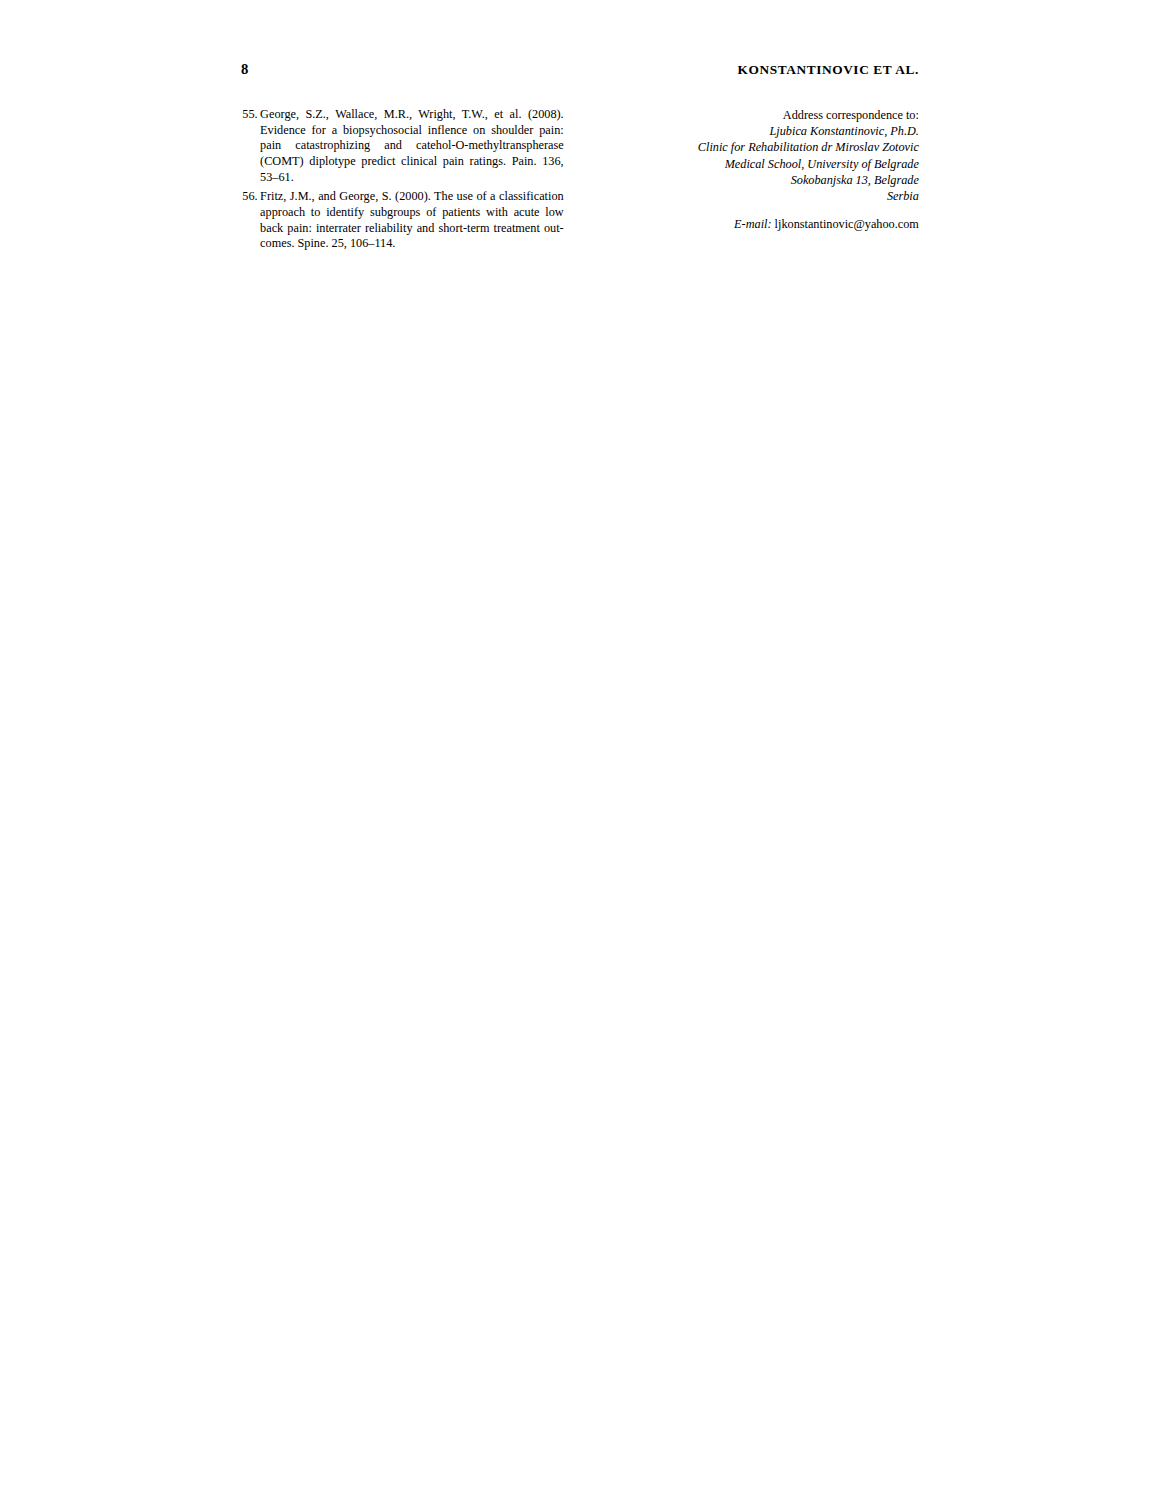8 KONSTANTINOVIC ET AL.
55. George, S.Z., Wallace, M.R., Wright, T.W., et al. (2008). Evidence for a biopsychosocial inflence on shoulder pain: pain catastrophizing and catehol-O-methyltranspherase (COMT) diplotype predict clinical pain ratings. Pain. 136, 53–61.
56. Fritz, J.M., and George, S. (2000). The use of a classification approach to identify subgroups of patients with acute low back pain: interrater reliability and short-term treatment outcomes. Spine. 25, 106–114.
Address correspondence to: Ljubica Konstantinovic, Ph.D. Clinic for Rehabilitation dr Miroslav Zotovic Medical School, University of Belgrade Sokobanjska 13, Belgrade Serbia E-mail: ljkonstantinovic@yahoo.com